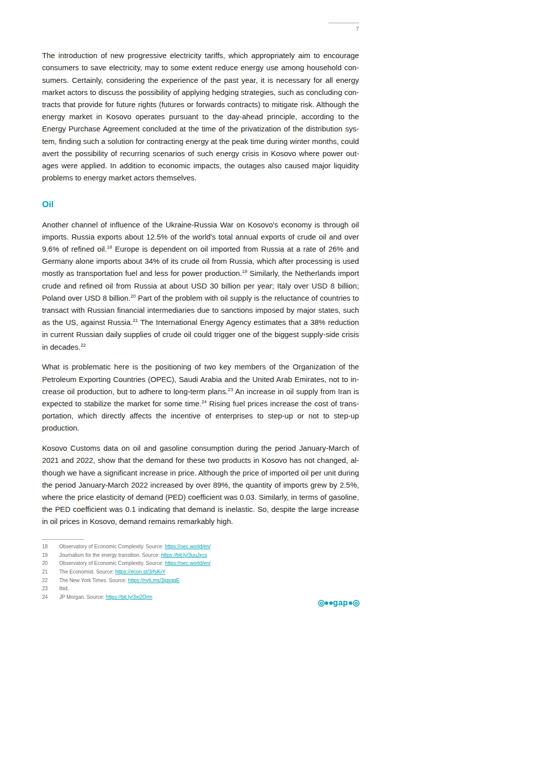7
The introduction of new progressive electricity tariffs, which appropriately aim to encourage consumers to save electricity, may to some extent reduce energy use among household consumers. Certainly, considering the experience of the past year, it is necessary for all energy market actors to discuss the possibility of applying hedging strategies, such as concluding contracts that provide for future rights (futures or forwards contracts) to mitigate risk. Although the energy market in Kosovo operates pursuant to the day-ahead principle, according to the Energy Purchase Agreement concluded at the time of the privatization of the distribution system, finding such a solution for contracting energy at the peak time during winter months, could avert the possibility of recurring scenarios of such energy crisis in Kosovo where power outages were applied. In addition to economic impacts, the outages also caused major liquidity problems to energy market actors themselves.
Oil
Another channel of influence of the Ukraine-Russia War on Kosovo's economy is through oil imports. Russia exports about 12.5% of the world's total annual exports of crude oil and over 9.6% of refined oil.18 Europe is dependent on oil imported from Russia at a rate of 26% and Germany alone imports about 34% of its crude oil from Russia, which after processing is used mostly as transportation fuel and less for power production.19 Similarly, the Netherlands import crude and refined oil from Russia at about USD 30 billion per year; Italy over USD 8 billion; Poland over USD 8 billion.20 Part of the problem with oil supply is the reluctance of countries to transact with Russian financial intermediaries due to sanctions imposed by major states, such as the US, against Russia.21 The International Energy Agency estimates that a 38% reduction in current Russian daily supplies of crude oil could trigger one of the biggest supply-side crisis in decades.22
What is problematic here is the positioning of two key members of the Organization of the Petroleum Exporting Countries (OPEC), Saudi Arabia and the United Arab Emirates, not to increase oil production, but to adhere to long-term plans.23 An increase in oil supply from Iran is expected to stabilize the market for some time.24 Rising fuel prices increase the cost of transportation, which directly affects the incentive of enterprises to step-up or not to step-up production.
Kosovo Customs data on oil and gasoline consumption during the period January-March of 2021 and 2022, show that the demand for these two products in Kosovo has not changed, although we have a significant increase in price. Although the price of imported oil per unit during the period January-March 2022 increased by over 89%, the quantity of imports grew by 2.5%, where the price elasticity of demand (PED) coefficient was 0.03. Similarly, in terms of gasoline, the PED coefficient was 0.1 indicating that demand is inelastic. So, despite the large increase in oil prices in Kosovo, demand remains remarkably high.
| 18 | Observatory of Economic Complexity. Source: https://oec.world/en/ |
| 19 | Journalism for the energy transition. Source: https://bit.ly/3uuJxcs |
| 20 | Observatory of Economic Complexity. Source: https://oec.world/en/ |
| 21 | The Economist. Source: https://econ.st/3rfsKrY |
| 22 | The New York Times. Source: https://nyti.ms/3jqxqqE |
| 23 | Ibid. |
| 24 | JP Morgan. Source: https://bit.ly/3xi2Qrm |
◎●●gap●◎